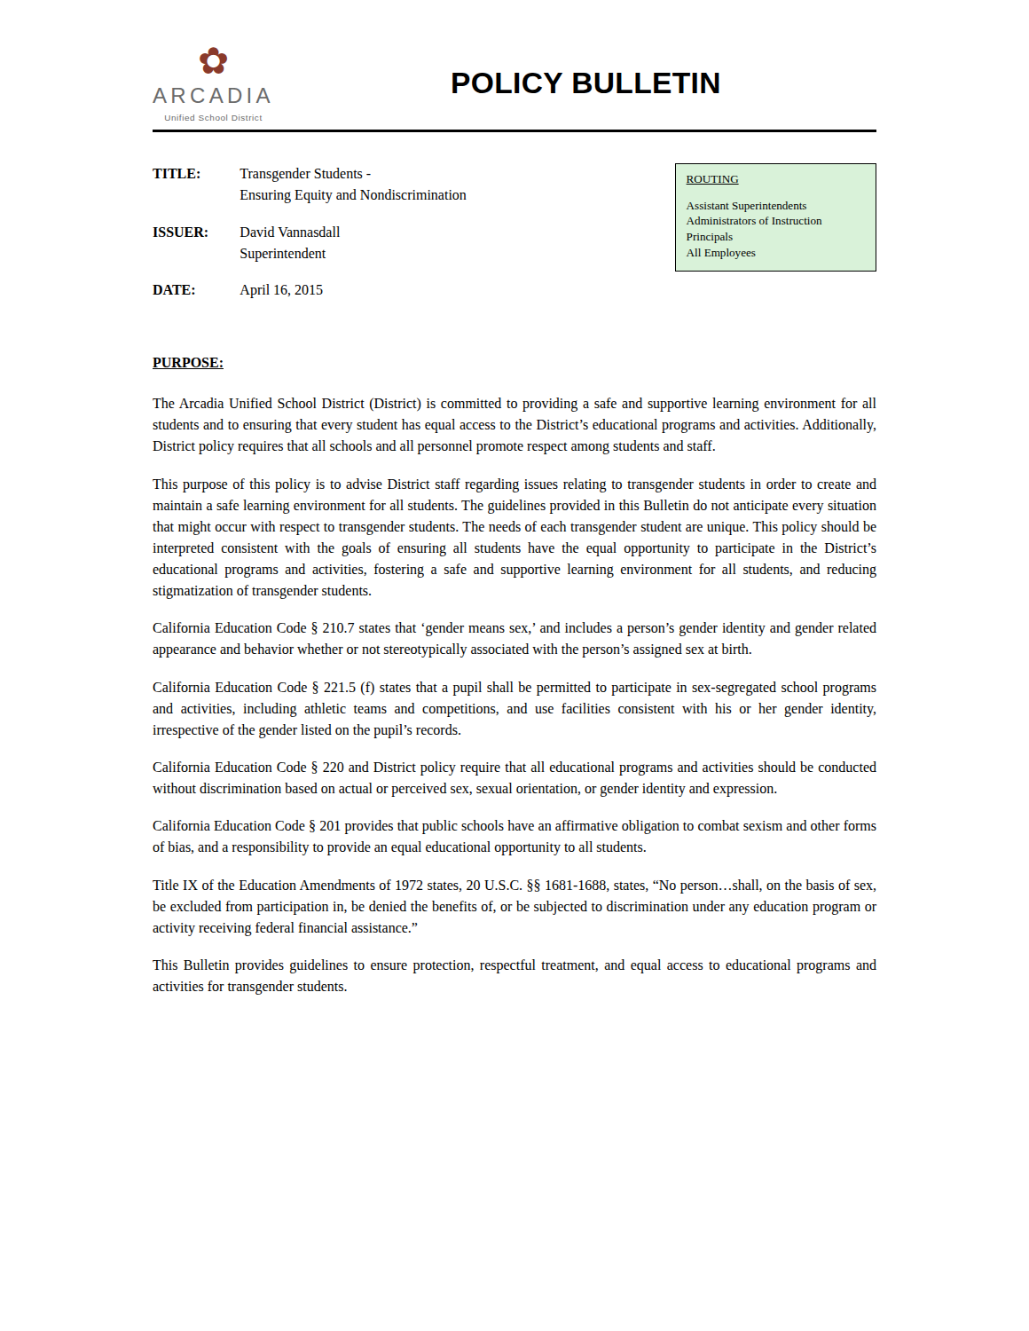✿ ARCADIA Unified School District
POLICY BULLETIN
| TITLE: | Transgender Students - Ensuring Equity and Nondiscrimination |
| ISSUER: | David Vannasdall Superintendent |
| DATE: | April 16, 2015 |
ROUTING
Assistant Superintendents
Administrators of Instruction
Principals
All Employees
PURPOSE:
The Arcadia Unified School District (District) is committed to providing a safe and supportive learning environment for all students and to ensuring that every student has equal access to the District’s educational programs and activities. Additionally, District policy requires that all schools and all personnel promote respect among students and staff.
This purpose of this policy is to advise District staff regarding issues relating to transgender students in order to create and maintain a safe learning environment for all students. The guidelines provided in this Bulletin do not anticipate every situation that might occur with respect to transgender students. The needs of each transgender student are unique. This policy should be interpreted consistent with the goals of ensuring all students have the equal opportunity to participate in the District’s educational programs and activities, fostering a safe and supportive learning environment for all students, and reducing stigmatization of transgender students.
California Education Code § 210.7 states that ‘gender means sex,’ and includes a person’s gender identity and gender related appearance and behavior whether or not stereotypically associated with the person’s assigned sex at birth.
California Education Code § 221.5 (f) states that a pupil shall be permitted to participate in sex-segregated school programs and activities, including athletic teams and competitions, and use facilities consistent with his or her gender identity, irrespective of the gender listed on the pupil’s records.
California Education Code § 220 and District policy require that all educational programs and activities should be conducted without discrimination based on actual or perceived sex, sexual orientation, or gender identity and expression.
California Education Code § 201 provides that public schools have an affirmative obligation to combat sexism and other forms of bias, and a responsibility to provide an equal educational opportunity to all students.
Title IX of the Education Amendments of 1972 states, 20 U.S.C. §§ 1681-1688, states, “No person…shall, on the basis of sex, be excluded from participation in, be denied the benefits of, or be subjected to discrimination under any education program or activity receiving federal financial assistance.”
This Bulletin provides guidelines to ensure protection, respectful treatment, and equal access to educational programs and activities for transgender students.